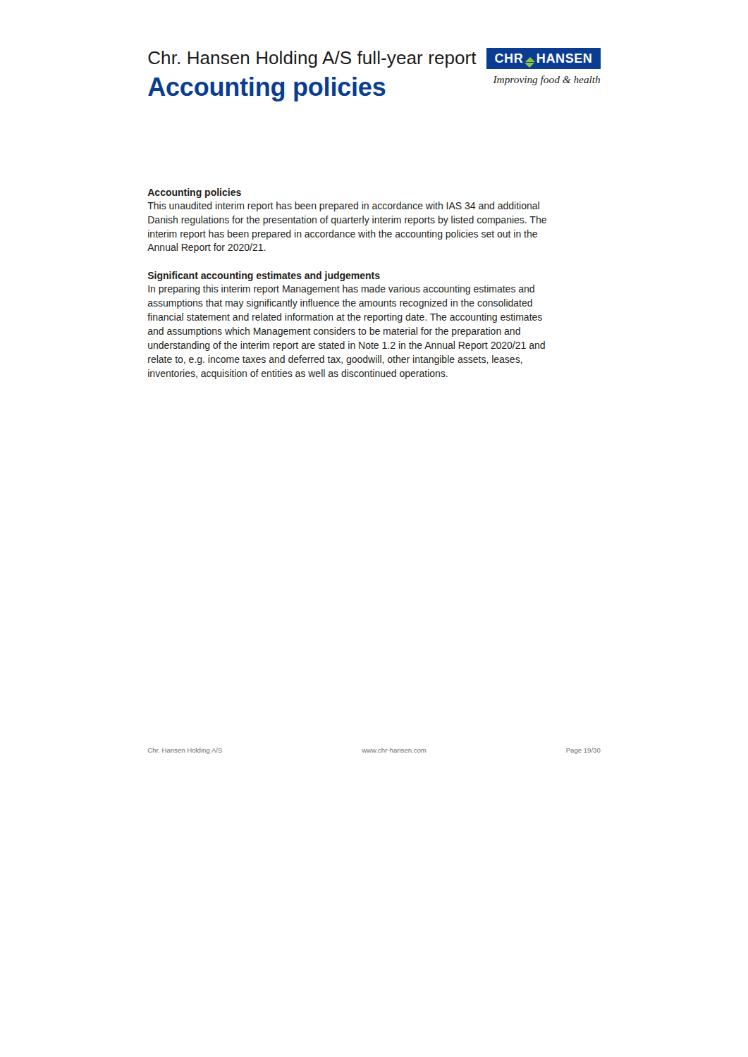CHR HANSEN Improving food & health
Chr. Hansen Holding A/S full-year report
Accounting policies
Accounting policies
This unaudited interim report has been prepared in accordance with IAS 34 and additional Danish regulations for the presentation of quarterly interim reports by listed companies. The interim report has been prepared in accordance with the accounting policies set out in the Annual Report for 2020/21.
Significant accounting estimates and judgements
In preparing this interim report Management has made various accounting estimates and assumptions that may significantly influence the amounts recognized in the consolidated financial statement and related information at the reporting date. The accounting estimates and assumptions which Management considers to be material for the preparation and understanding of the interim report are stated in Note 1.2 in the Annual Report 2020/21 and relate to, e.g. income taxes and deferred tax, goodwill, other intangible assets, leases, inventories, acquisition of entities as well as discontinued operations.
Chr. Hansen Holding A/S
www.chr-hansen.com
Page 19/30